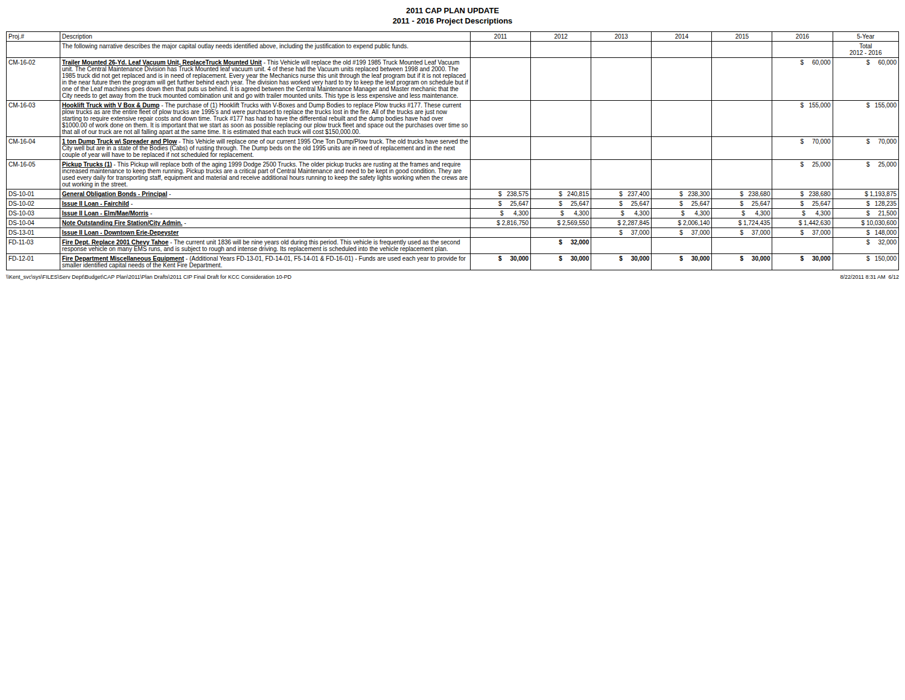2011 CAP PLAN UPDATE
2011 - 2016 Project Descriptions
| Proj.# | Description | 2011 | 2012 | 2013 | 2014 | 2015 | 2016 | 5-Year |
| --- | --- | --- | --- | --- | --- | --- | --- | --- |
| | The following narrative describes the major capital outlay needs identified above, including the justification to expend public funds. | | | | | | | Total 2012 - 2016 |
| CM-16-02 | Trailer Mounted 26-Yd. Leaf Vacuum Unit, ReplaceTruck Mounted Unit - This Vehicle will replace the old #199 1985 Truck Mounted Leaf Vacuum unit. The Central Maintenance Division has Truck Mounted leaf vacuum unit. 4 of these had the Vacuum units replaced between 1998 and 2000. The 1985 truck did not get replaced and is in need of replacement. Every year the Mechanics nurse this unit through the leaf program but if it is not replaced in the near future then the program will get further behind each year. The division has worked very hard to try to keep the leaf program on schedule but if one of the Leaf machines goes down then that puts us behind. It is agreed between the Central Maintenance Manager and Master mechanic that the City needs to get away from the truck mounted combination unit and go with trailer mounted units. This type is less expensive and less maintenance. | | | | | | $ 60,000 | $ 60,000 |
| CM-16-03 | Hooklift Truck with V Box & Dump - The purchase of (1) Hooklift Trucks with V-Boxes and Dump Bodies to replace Plow trucks #177. These current plow trucks as are the entire fleet of plow trucks are 1995's and were purchased to replace the trucks lost in the fire. All of the trucks are just now starting to require extensive repair costs and down time. Truck #177 has had to have the differential rebuilt and the dump bodies have had over $1000.00 of work done on them. It is important that we start as soon as possible replacing our plow truck fleet and space out the purchases over time so that all of our truck are not all falling apart at the same time. It is estimated that each truck will cost $150,000.00. | | | | | | $ 155,000 | $ 155,000 |
| CM-16-04 | 1 ton Dump Truck w\ Spreader and Plow - This Vehicle will replace one of our current 1995 One Ton Dump/Plow truck. The old trucks have served the City well but are in a state of the Bodies (Cabs) of rusting through. The Dump beds on the old 1995 units are in need of replacement and in the next couple of year will have to be replaced if not scheduled for replacement. | | | | | | $ 70,000 | $ 70,000 |
| CM-16-05 | Pickup Trucks (1) - This Pickup will replace both of the aging 1999 Dodge 2500 Trucks. The older pickup trucks are rusting at the frames and require increased maintenance to keep them running. Pickup trucks are a critical part of Central Maintenance and need to be kept in good condition. They are used every daily for transporting staff, equipment and material and receive additional hours running to keep the safety lights working when the crews are out working in the street. | | | | | | $ 25,000 | $ 25,000 |
| DS-10-01 | General Obligation Bonds - Principal - | $ 238,575 | $ 240,815 | $ 237,400 | $ 238,300 | $ 238,680 | $ 238,680 | $ 1,193,875 |
| DS-10-02 | Issue II Loan - Fairchild - | $ 25,647 | $ 25,647 | $ 25,647 | $ 25,647 | $ 25,647 | $ 25,647 | $ 128,235 |
| DS-10-03 | Issue II Loan - Elm/Mae/Morris - | $ 4,300 | $ 4,300 | $ 4,300 | $ 4,300 | $ 4,300 | $ 4,300 | $ 21,500 |
| DS-10-04 | Note Outstanding Fire Station/City Admin. - | $ 2,816,750 | $ 2,569,550 | $ 2,287,845 | $ 2,006,140 | $ 1,724,435 | $ 1,442,630 | $ 10,030,600 |
| DS-13-01 | Issue II Loan - Downtown Erie-Depeyster | | | $ 37,000 | $ 37,000 | $ 37,000 | $ 37,000 | $ 148,000 |
| FD-11-03 | Fire Dept. Replace 2001 Chevy Tahoe - The current unit 1836 will be nine years old during this period. This vehicle is frequently used as the second response vehicle on many EMS runs, and is subject to rough and intense driving. Its replacement is scheduled into the vehicle replacement plan. | | $ 32,000 | | | | | $ 32,000 |
| FD-12-01 | Fire Department Miscellaneous Equipment - (Additional Years FD-13-01, FD-14-01, F5-14-01 & FD-16-01) - Funds are used each year to provide for smaller identified capital needs of the Kent Fire Department. | $ 30,000 | $ 30,000 | $ 30,000 | $ 30,000 | $ 30,000 | $ 30,000 | $ 150,000 |
\\Kent_svc\sys\FILES\Serv Dept\Budget\CAP Plan\2011\Plan Drafts\2011 CIP Final Draft for KCC Consideration 10-PD 8/22/2011 8:31 AM 6/12